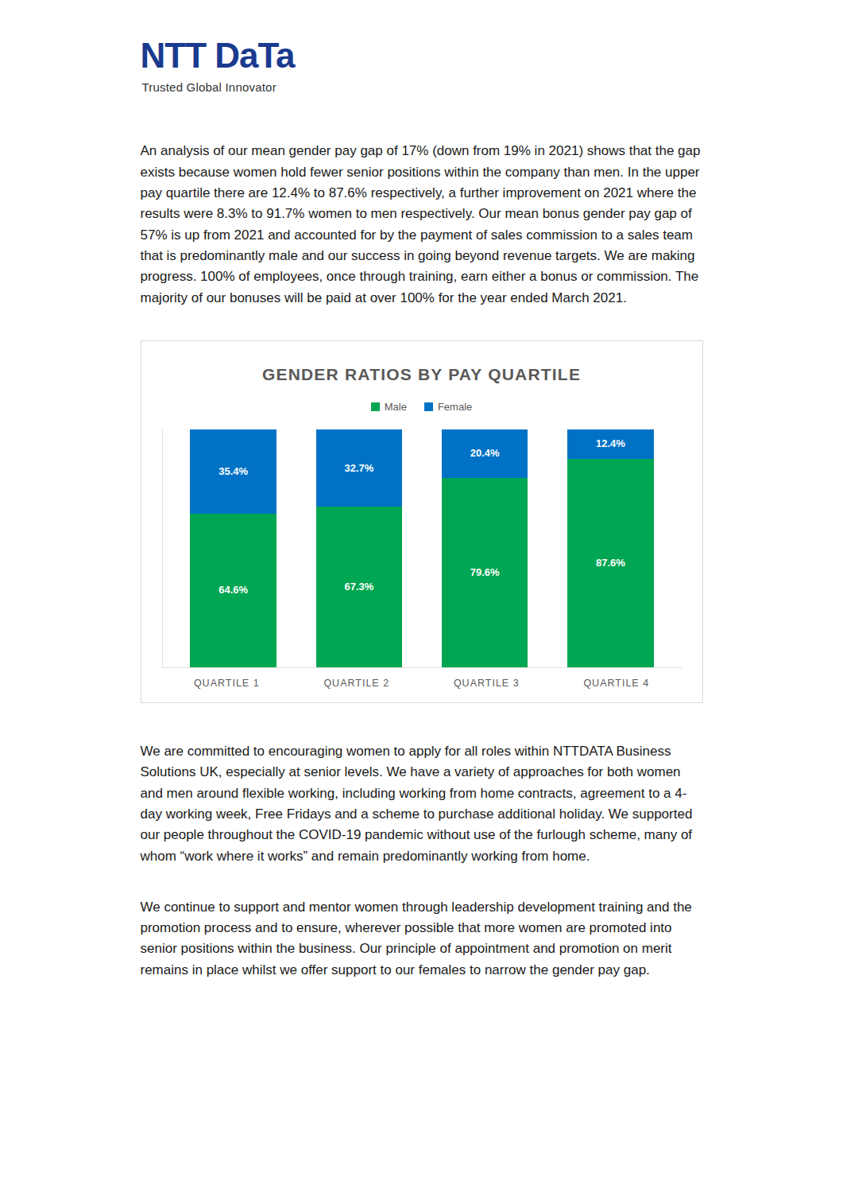NTT DaTa
Trusted Global Innovator
An analysis of our mean gender pay gap of 17% (down from 19% in 2021) shows that the gap exists because women hold fewer senior positions within the company than men. In the upper pay quartile there are 12.4% to 87.6% respectively, a further improvement on 2021 where the results were 8.3% to 91.7% women to men respectively. Our mean bonus gender pay gap of 57% is up from 2021 and accounted for by the payment of sales commission to a sales team that is predominantly male and our success in going beyond revenue targets. We are making progress. 100% of employees, once through training, earn either a bonus or commission. The majority of our bonuses will be paid at over 100% for the year ended March 2021.
GENDER RATIOS BY PAY QUARTILE
Male Female
35.4%
64.6%
32.7%
67.3%
20.4%
79.6%
12.4%
87.6%
QUARTILE 1
QUARTILE 2
QUARTILE 3
QUARTILE 4
We are committed to encouraging women to apply for all roles within NTTDATA Business Solutions UK, especially at senior levels. We have a variety of approaches for both women and men around flexible working, including working from home contracts, agreement to a 4-day working week, Free Fridays and a scheme to purchase additional holiday. We supported our people throughout the COVID-19 pandemic without use of the furlough scheme, many of whom “work where it works” and remain predominantly working from home.
We continue to support and mentor women through leadership development training and the promotion process and to ensure, wherever possible that more women are promoted into senior positions within the business. Our principle of appointment and promotion on merit remains in place whilst we offer support to our females to narrow the gender pay gap.